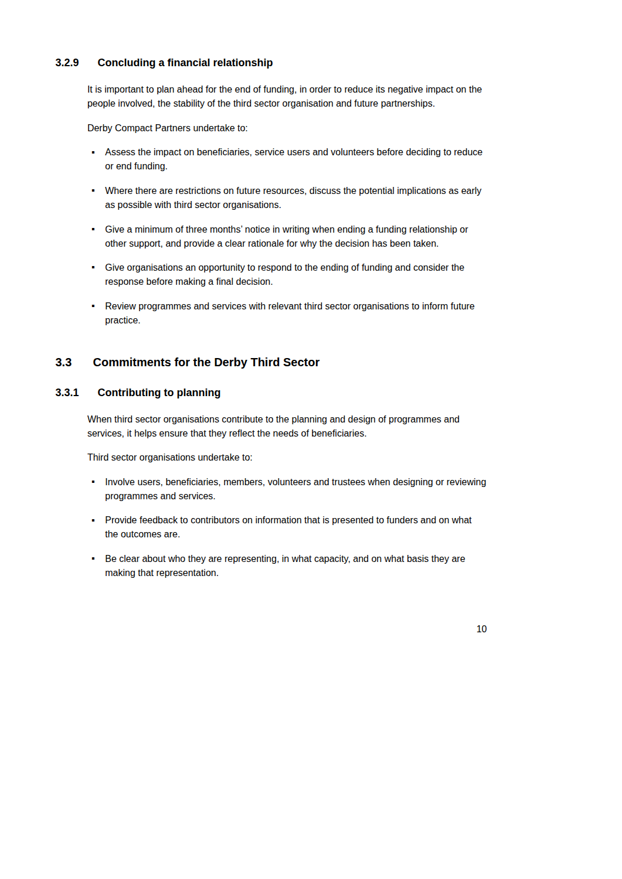3.2.9 Concluding a financial relationship
It is important to plan ahead for the end of funding, in order to reduce its negative impact on the people involved, the stability of the third sector organisation and future partnerships.
Derby Compact Partners undertake to:
Assess the impact on beneficiaries, service users and volunteers before deciding to reduce or end funding.
Where there are restrictions on future resources, discuss the potential implications as early as possible with third sector organisations.
Give a minimum of three months’ notice in writing when ending a funding relationship or other support, and provide a clear rationale for why the decision has been taken.
Give organisations an opportunity to respond to the ending of funding and consider the response before making a final decision.
Review programmes and services with relevant third sector organisations to inform future practice.
3.3 Commitments for the Derby Third Sector
3.3.1 Contributing to planning
When third sector organisations contribute to the planning and design of programmes and services, it helps ensure that they reflect the needs of beneficiaries.
Third sector organisations undertake to:
Involve users, beneficiaries, members, volunteers and trustees when designing or reviewing programmes and services.
Provide feedback to contributors on information that is presented to funders and on what the outcomes are.
Be clear about who they are representing, in what capacity, and on what basis they are making that representation.
10